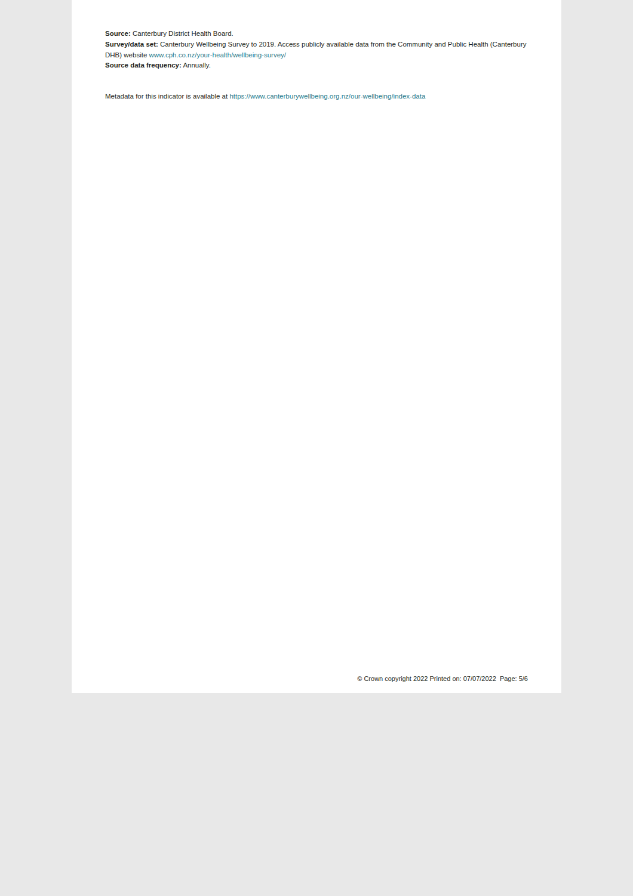Source: Canterbury District Health Board.
Survey/data set: Canterbury Wellbeing Survey to 2019. Access publicly available data from the Community and Public Health (Canterbury DHB) website www.cph.co.nz/your-health/wellbeing-survey/
Source data frequency: Annually.
Metadata for this indicator is available at https://www.canterburywellbeing.org.nz/our-wellbeing/index-data
© Crown copyright 2022 Printed on: 07/07/2022 Page: 5/6